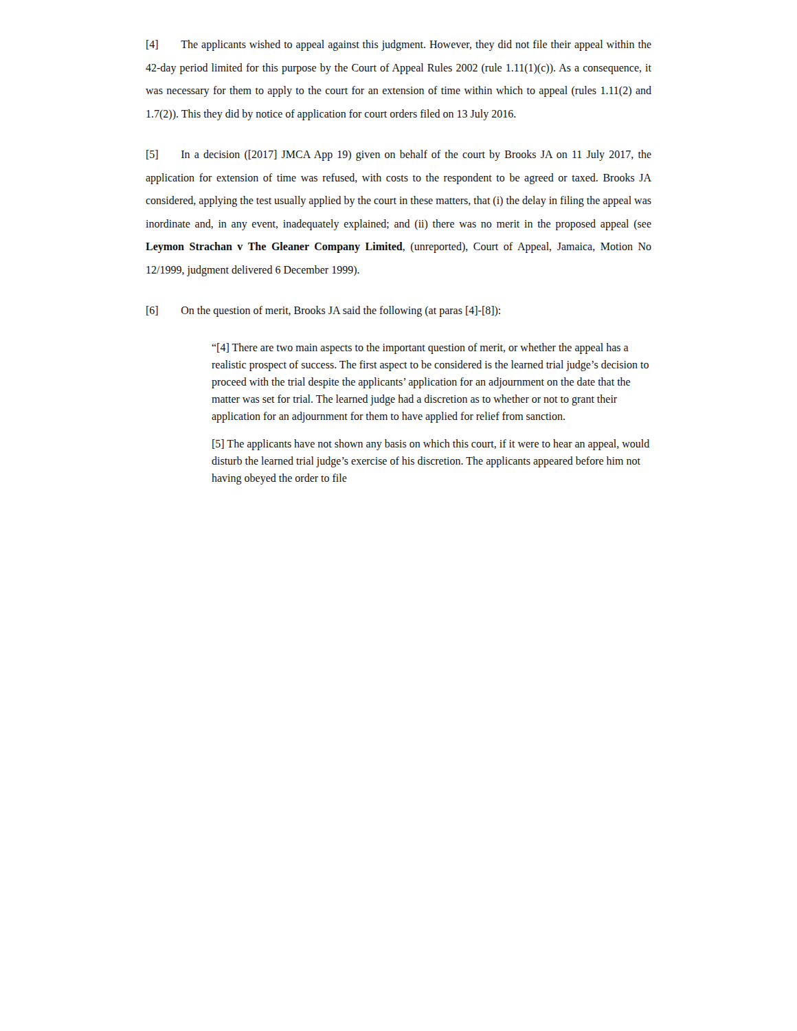[4] The applicants wished to appeal against this judgment. However, they did not file their appeal within the 42-day period limited for this purpose by the Court of Appeal Rules 2002 (rule 1.11(1)(c)). As a consequence, it was necessary for them to apply to the court for an extension of time within which to appeal (rules 1.11(2) and 1.7(2)). This they did by notice of application for court orders filed on 13 July 2016.
[5] In a decision ([2017] JMCA App 19) given on behalf of the court by Brooks JA on 11 July 2017, the application for extension of time was refused, with costs to the respondent to be agreed or taxed. Brooks JA considered, applying the test usually applied by the court in these matters, that (i) the delay in filing the appeal was inordinate and, in any event, inadequately explained; and (ii) there was no merit in the proposed appeal (see Leymon Strachan v The Gleaner Company Limited, (unreported), Court of Appeal, Jamaica, Motion No 12/1999, judgment delivered 6 December 1999).
[6] On the question of merit, Brooks JA said the following (at paras [4]-[8]):
“[4] There are two main aspects to the important question of merit, or whether the appeal has a realistic prospect of success. The first aspect to be considered is the learned trial judge’s decision to proceed with the trial despite the applicants’ application for an adjournment on the date that the matter was set for trial. The learned judge had a discretion as to whether or not to grant their application for an adjournment for them to have applied for relief from sanction.
[5] The applicants have not shown any basis on which this court, if it were to hear an appeal, would disturb the learned trial judge’s exercise of his discretion. The applicants appeared before him not having obeyed the order to file